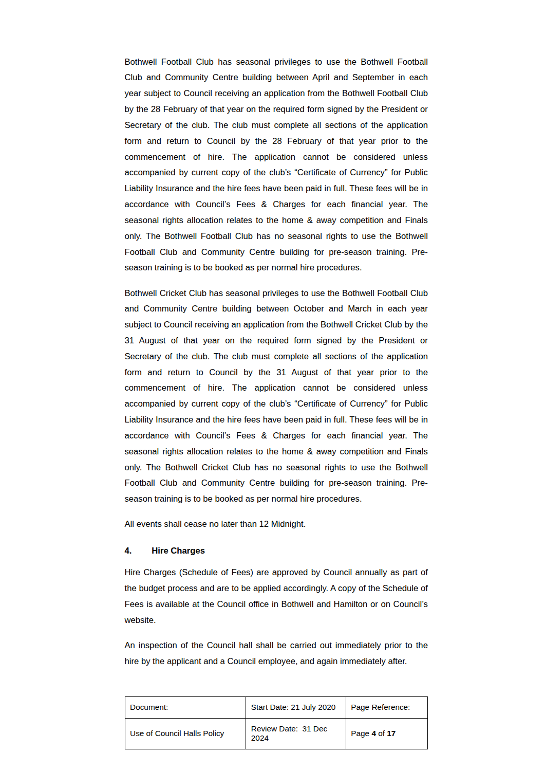Bothwell Football Club has seasonal privileges to use the Bothwell Football Club and Community Centre building between April and September in each year subject to Council receiving an application from the Bothwell Football Club by the 28 February of that year on the required form signed by the President or Secretary of the club. The club must complete all sections of the application form and return to Council by the 28 February of that year prior to the commencement of hire. The application cannot be considered unless accompanied by current copy of the club’s “Certificate of Currency” for Public Liability Insurance and the hire fees have been paid in full. These fees will be in accordance with Council’s Fees & Charges for each financial year. The seasonal rights allocation relates to the home & away competition and Finals only. The Bothwell Football Club has no seasonal rights to use the Bothwell Football Club and Community Centre building for pre-season training. Pre-season training is to be booked as per normal hire procedures.
Bothwell Cricket Club has seasonal privileges to use the Bothwell Football Club and Community Centre building between October and March in each year subject to Council receiving an application from the Bothwell Cricket Club by the 31 August of that year on the required form signed by the President or Secretary of the club. The club must complete all sections of the application form and return to Council by the 31 August of that year prior to the commencement of hire. The application cannot be considered unless accompanied by current copy of the club’s “Certificate of Currency” for Public Liability Insurance and the hire fees have been paid in full. These fees will be in accordance with Council’s Fees & Charges for each financial year. The seasonal rights allocation relates to the home & away competition and Finals only. The Bothwell Cricket Club has no seasonal rights to use the Bothwell Football Club and Community Centre building for pre-season training. Pre-season training is to be booked as per normal hire procedures.
All events shall cease no later than 12 Midnight.
4. Hire Charges
Hire Charges (Schedule of Fees) are approved by Council annually as part of the budget process and are to be applied accordingly. A copy of the Schedule of Fees is available at the Council office in Bothwell and Hamilton or on Council’s website.
An inspection of the Council hall shall be carried out immediately prior to the hire by the applicant and a Council employee, and again immediately after.
| Document: | Start Date: 21 July 2020 | Page Reference: |
| Use of Council Halls Policy | Review Date: 31 Dec 2024 | Page 4 of 17 |